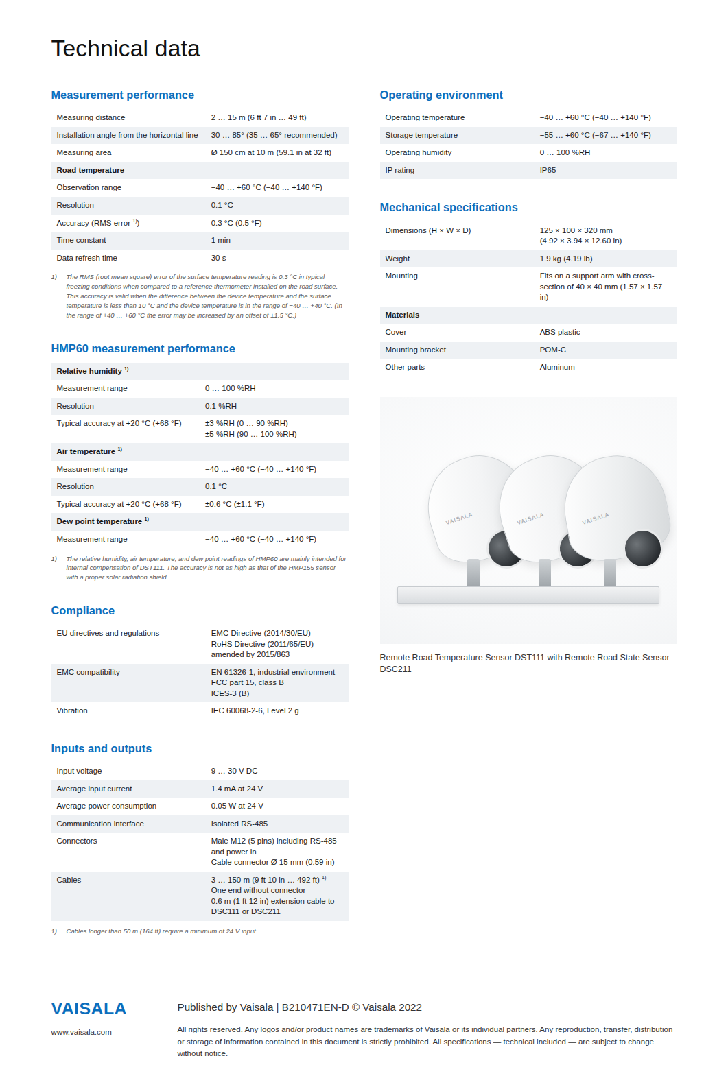Technical data
Measurement performance
| Measuring distance | 2 … 15 m (6 ft 7 in … 49 ft) |
| Installation angle from the horizontal line | 30 … 85° (35 … 65° recommended) |
| Measuring area | Ø 150 cm at 10 m (59.1 in at 32 ft) |
| Road temperature |
| Observation range | −40 … +60 °C (−40 … +140 °F) |
| Resolution | 0.1 °C |
| Accuracy (RMS error 1) ) | 0.3 °C (0.5 °F) |
| Time constant | 1 min |
| Data refresh time | 30 s |
1) The RMS (root mean square) error of the surface temperature reading is 0.3 °C in typical freezing conditions when compared to a reference thermometer installed on the road surface. This accuracy is valid when the difference between the device temperature and the surface temperature is less than 10 °C and the device temperature is in the range of −40 … +40 °C. (In the range of +40 … +60 °C the error may be increased by an offset of ±1.5 °C.)
HMP60 measurement performance
| Relative humidity 1) |
| Measurement range | 0 … 100 %RH |
| Resolution | 0.1 %RH |
| Typical accuracy at +20 °C (+68 °F) | ±3 %RH (0 … 90 %RH) ±5 %RH (90 … 100 %RH) |
| Air temperature 1) |
| Measurement range | −40 … +60 °C (−40 … +140 °F) |
| Resolution | 0.1 °C |
| Typical accuracy at +20 °C (+68 °F) | ±0.6 °C (±1.1 °F) |
| Dew point temperature 1) |
| Measurement range | −40 … +60 °C (−40 … +140 °F) |
1) The relative humidity, air temperature, and dew point readings of HMP60 are mainly intended for internal compensation of DST111. The accuracy is not as high as that of the HMP155 sensor with a proper solar radiation shield.
Compliance
| EU directives and regulations | EMC Directive (2014/30/EU) RoHS Directive (2011/65/EU) amended by 2015/863 |
| EMC compatibility | EN 61326-1, industrial environment FCC part 15, class B ICES-3 (B) |
| Vibration | IEC 60068-2-6, Level 2 g |
Inputs and outputs
| Input voltage | 9 … 30 V DC |
| Average input current | 1.4 mA at 24 V |
| Average power consumption | 0.05 W at 24 V |
| Communication interface | Isolated RS-485 |
| Connectors | Male M12 (5 pins) including RS-485 and power in Cable connector Ø 15 mm (0.59 in) |
| Cables | 3 … 150 m (9 ft 10 in … 492 ft) 1) One end without connector 0.6 m (1 ft 12 in) extension cable to DSC111 or DSC211 |
1) Cables longer than 50 m (164 ft) require a minimum of 24 V input.
Operating environment
| Operating temperature | −40 … +60 °C (−40 … +140 °F) |
| Storage temperature | −55 … +60 °C (−67 … +140 °F) |
| Operating humidity | 0 … 100 %RH |
| IP rating | IP65 |
Mechanical specifications
| Dimensions (H × W × D) | 125 × 100 × 320 mm (4.92 × 3.94 × 12.60 in) |
| Weight | 1.9 kg (4.19 lb) |
| Mounting | Fits on a support arm with cross-section of 40 × 40 mm (1.57 × 1.57 in) |
| Materials |
| Cover | ABS plastic |
| Mounting bracket | POM-C |
| Other parts | Aluminum |
VAISALA
VAISALA
VAISALA
Remote Road Temperature Sensor DST111 with Remote Road State Sensor DSC211
VAISALA
www.vaisala.com
Published by Vaisala | B210471EN-D © Vaisala 2022
All rights reserved. Any logos and/or product names are trademarks of Vaisala or its individual partners. Any reproduction, transfer, distribution or storage of information contained in this document is strictly prohibited. All specifications — technical included — are subject to change without notice.